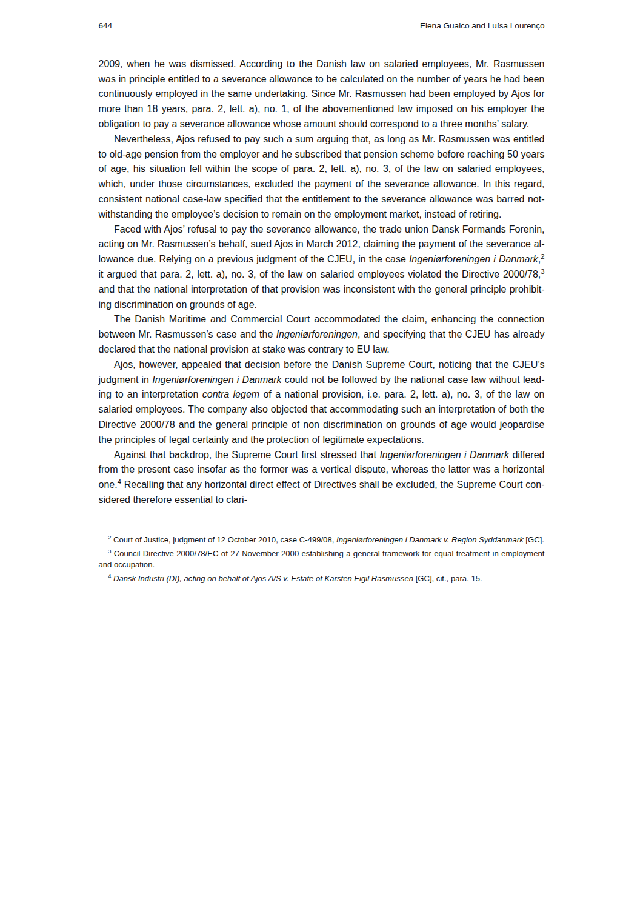644 Elena Gualco and Luísa Lourenço
2009, when he was dismissed. According to the Danish law on salaried employees, Mr. Rasmussen was in principle entitled to a severance allowance to be calculated on the number of years he had been continuously employed in the same undertaking. Since Mr. Rasmussen had been employed by Ajos for more than 18 years, para. 2, lett. a), no. 1, of the abovementioned law imposed on his employer the obligation to pay a severance allowance whose amount should correspond to a three months’ salary.
Nevertheless, Ajos refused to pay such a sum arguing that, as long as Mr. Rasmussen was entitled to old-age pension from the employer and he subscribed that pension scheme before reaching 50 years of age, his situation fell within the scope of para. 2, lett. a), no. 3, of the law on salaried employees, which, under those circumstances, excluded the payment of the severance allowance. In this regard, consistent national case-law specified that the entitlement to the severance allowance was barred notwithstanding the employee’s decision to remain on the employment market, instead of retiring.
Faced with Ajos’ refusal to pay the severance allowance, the trade union Dansk Formands Forenin, acting on Mr. Rasmussen’s behalf, sued Ajos in March 2012, claiming the payment of the severance allowance due. Relying on a previous judgment of the CJEU, in the case Ingeniørforeningen i Danmark,2 it argued that para. 2, lett. a), no. 3, of the law on salaried employees violated the Directive 2000/78,3 and that the national interpretation of that provision was inconsistent with the general principle prohibiting discrimination on grounds of age.
The Danish Maritime and Commercial Court accommodated the claim, enhancing the connection between Mr. Rasmussen’s case and the Ingeniørforeningen, and specifying that the CJEU has already declared that the national provision at stake was contrary to EU law.
Ajos, however, appealed that decision before the Danish Supreme Court, noticing that the CJEU’s judgment in Ingeniørforeningen i Danmark could not be followed by the national case law without leading to an interpretation contra legem of a national provision, i.e. para. 2, lett. a), no. 3, of the law on salaried employees. The company also objected that accommodating such an interpretation of both the Directive 2000/78 and the general principle of non discrimination on grounds of age would jeopardise the principles of legal certainty and the protection of legitimate expectations.
Against that backdrop, the Supreme Court first stressed that Ingeniørforeningen i Danmark differed from the present case insofar as the former was a vertical dispute, whereas the latter was a horizontal one.4 Recalling that any horizontal direct effect of Directives shall be excluded, the Supreme Court considered therefore essential to clari-
2 Court of Justice, judgment of 12 October 2010, case C-499/08, Ingeniørforeningen i Danmark v. Region Syddanmark [GC].
3 Council Directive 2000/78/EC of 27 November 2000 establishing a general framework for equal treatment in employment and occupation.
4 Dansk Industri (DI), acting on behalf of Ajos A/S v. Estate of Karsten Eigil Rasmussen [GC], cit., para. 15.